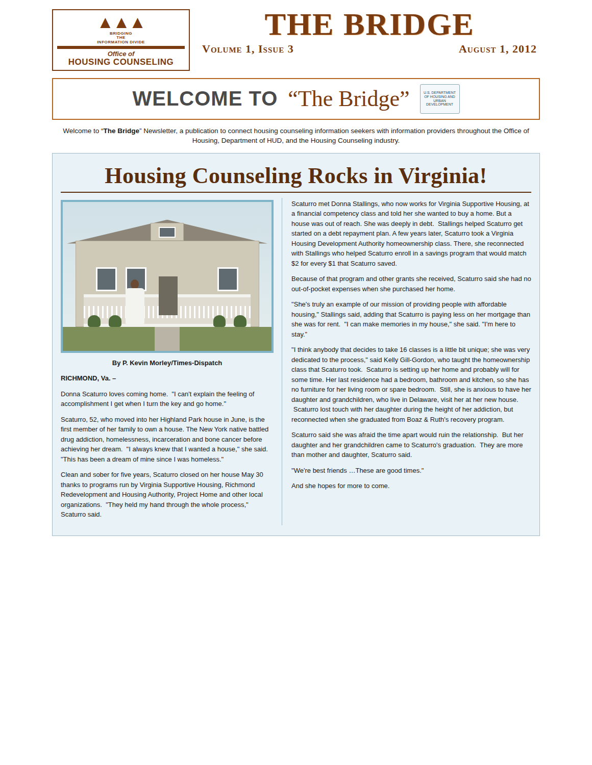▲▲▲
BRIDGING
THE
INFORMATION DIVIDE
Office of
HOUSING COUNSELING
THE BRIDGE
Volume 1, Issue 3 August 1, 2012
WELCOME TO “The Bridge” U.S. DEPARTMENT OF HOUSING AND URBAN DEVELOPMENT
Welcome to “The Bridge” Newsletter, a publication to connect housing counseling information seekers with information providers throughout the Office of Housing, Department of HUD, and the Housing Counseling industry.
Housing Counseling Rocks in Virginia!
By P. Kevin Morley/Times-Dispatch
RICHMOND, Va. –
Donna Scaturro loves coming home. "I can't explain the feeling of accomplishment I get when I turn the key and go home."
Scaturro, 52, who moved into her Highland Park house in June, is the first member of her family to own a house. The New York native battled drug addiction, homelessness, incarceration and bone cancer before achieving her dream. "I always knew that I wanted a house," she said. "This has been a dream of mine since I was homeless."
Clean and sober for five years, Scaturro closed on her house May 30 thanks to programs run by Virginia Supportive Housing, Richmond Redevelopment and Housing Authority, Project Home and other local organizations. "They held my hand through the whole process," Scaturro said.
Scaturro met Donna Stallings, who now works for Virginia Supportive Housing, at a financial competency class and told her she wanted to buy a home. But a house was out of reach. She was deeply in debt. Stallings helped Scaturro get started on a debt repayment plan. A few years later, Scaturro took a Virginia Housing Development Authority homeownership class. There, she reconnected with Stallings who helped Scaturro enroll in a savings program that would match $2 for every $1 that Scaturro saved.
Because of that program and other grants she received, Scaturro said she had no out-of-pocket expenses when she purchased her home.
"She's truly an example of our mission of providing people with affordable housing," Stallings said, adding that Scaturro is paying less on her mortgage than she was for rent. "I can make memories in my house," she said. "I'm here to stay.”
"I think anybody that decides to take 16 classes is a little bit unique; she was very dedicated to the process," said Kelly Gill-Gordon, who taught the homeownership class that Scaturro took. Scaturro is setting up her home and probably will for some time. Her last residence had a bedroom, bathroom and kitchen, so she has no furniture for her living room or spare bedroom. Still, she is anxious to have her daughter and grandchildren, who live in Delaware, visit her at her new house. Scaturro lost touch with her daughter during the height of her addiction, but reconnected when she graduated from Boaz & Ruth's recovery program.
Scaturro said she was afraid the time apart would ruin the relationship. But her daughter and her grandchildren came to Scaturro's graduation. They are more than mother and daughter, Scaturro said.
"We're best friends …These are good times."
And she hopes for more to come.